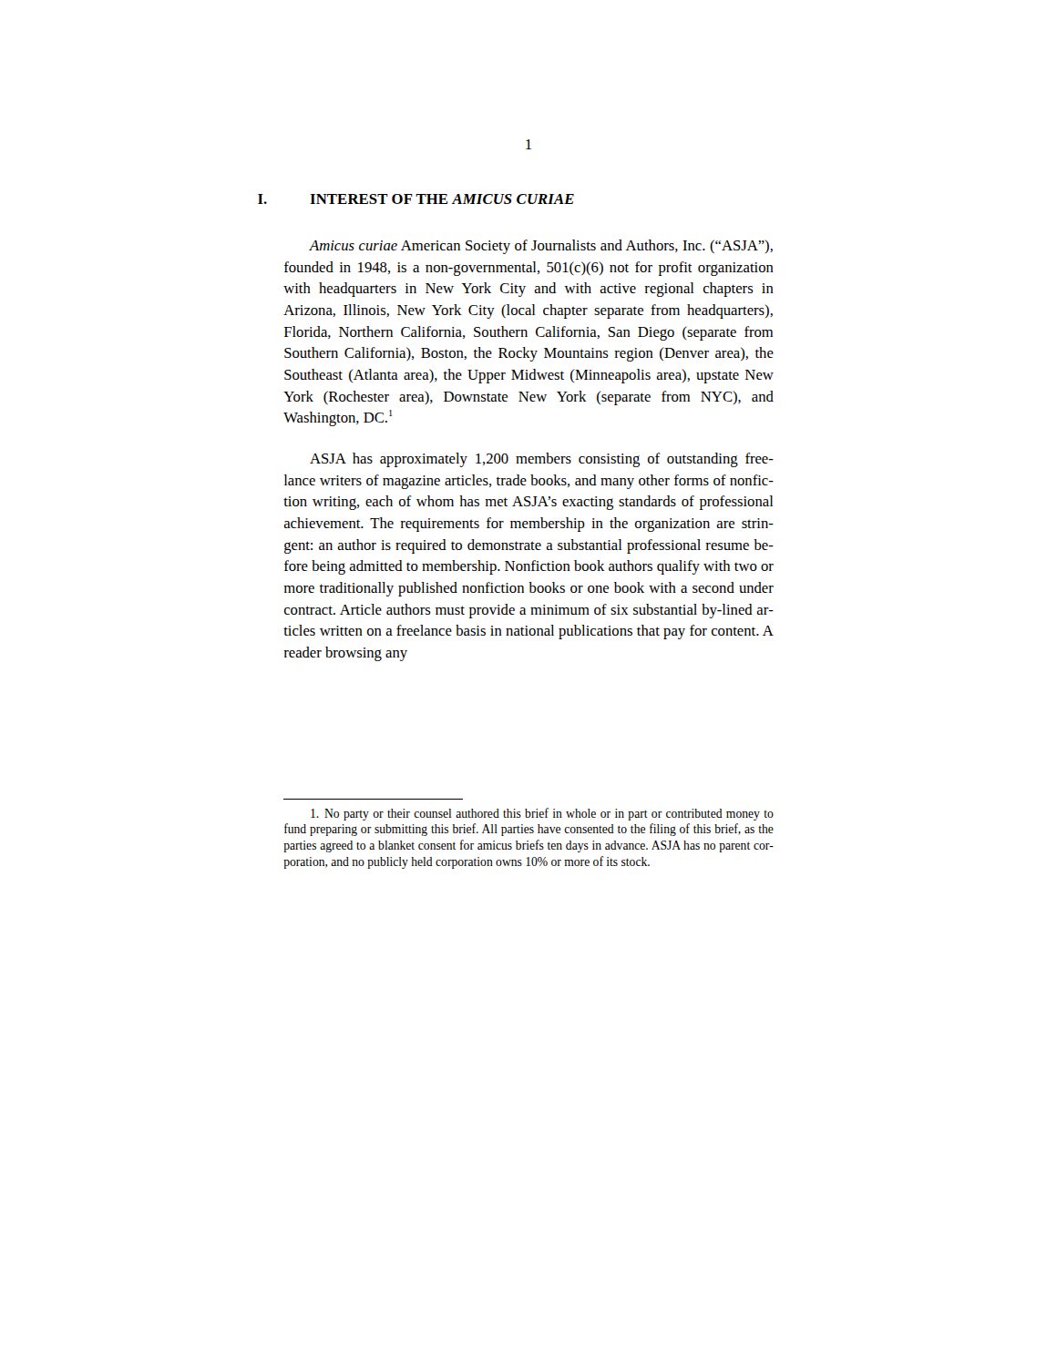1
I. INTEREST OF THE AMICUS CURIAE
Amicus curiae American Society of Journalists and Authors, Inc. (“ASJA”), founded in 1948, is a non-governmental, 501(c)(6) not for profit organization with headquarters in New York City and with active regional chapters in Arizona, Illinois, New York City (local chapter separate from headquarters), Florida, Northern California, Southern California, San Diego (separate from Southern California), Boston, the Rocky Mountains region (Denver area), the Southeast (Atlanta area), the Upper Midwest (Minneapolis area), upstate New York (Rochester area), Downstate New York (separate from NYC), and Washington, DC.1
ASJA has approximately 1,200 members consisting of outstanding freelance writers of magazine articles, trade books, and many other forms of nonfiction writing, each of whom has met ASJA’s exacting standards of professional achievement. The requirements for membership in the organization are stringent: an author is required to demonstrate a substantial professional resume before being admitted to membership. Nonfiction book authors qualify with two or more traditionally published nonfiction books or one book with a second under contract. Article authors must provide a minimum of six substantial by-lined articles written on a freelance basis in national publications that pay for content. A reader browsing any
1. No party or their counsel authored this brief in whole or in part or contributed money to fund preparing or submitting this brief. All parties have consented to the filing of this brief, as the parties agreed to a blanket consent for amicus briefs ten days in advance. ASJA has no parent corporation, and no publicly held corporation owns 10% or more of its stock.